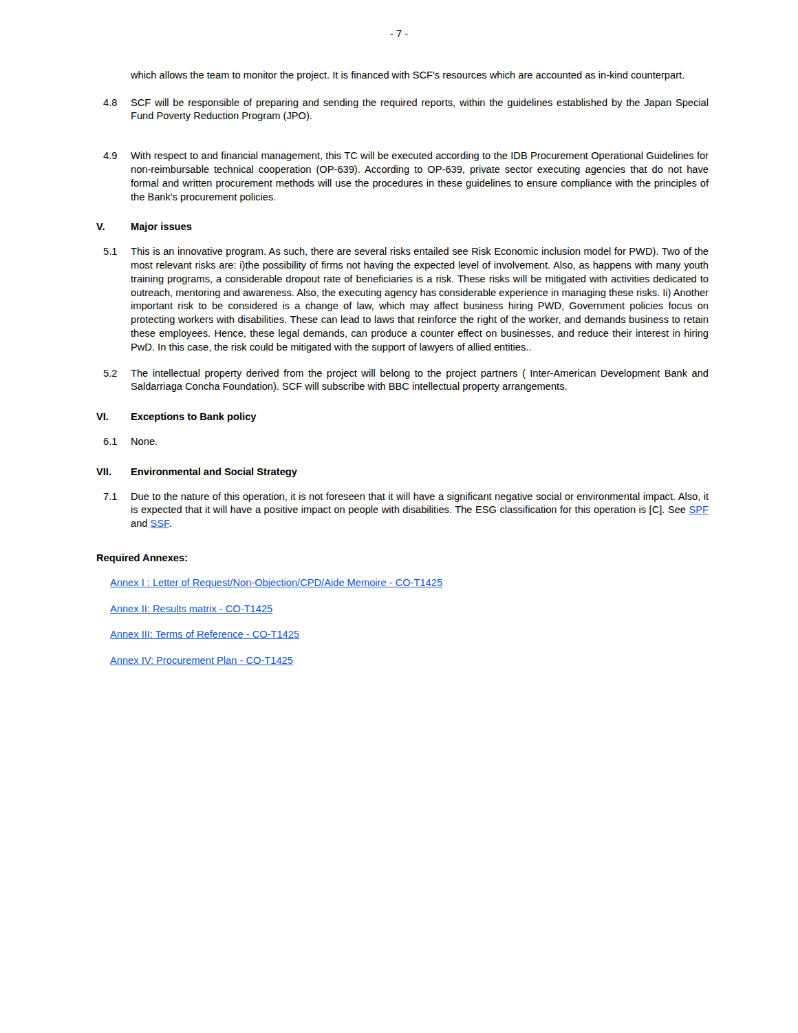- 7 -
which allows the team to monitor the project. It is financed with SCF's resources which are accounted as in-kind counterpart.
4.8
SCF will be responsible of preparing and sending the required reports, within the guidelines established by the Japan Special Fund Poverty Reduction Program (JPO).
4.9
With respect to and financial management, this TC will be executed according to the IDB Procurement Operational Guidelines for non-reimbursable technical cooperation (OP-639). According to OP-639, private sector executing agencies that do not have formal and written procurement methods will use the procedures in these guidelines to ensure compliance with the principles of the Bank's procurement policies.
V. Major issues
5.1
This is an innovative program. As such, there are several risks entailed see Risk Economic inclusion model for PWD). Two of the most relevant risks are: i)the possibility of firms not having the expected level of involvement. Also, as happens with many youth training programs, a considerable dropout rate of beneficiaries is a risk. These risks will be mitigated with activities dedicated to outreach, mentoring and awareness. Also, the executing agency has considerable experience in managing these risks. Ii) Another important risk to be considered is a change of law, which may affect business hiring PWD, Government policies focus on protecting workers with disabilities. These can lead to laws that reinforce the right of the worker, and demands business to retain these employees. Hence, these legal demands, can produce a counter effect on businesses, and reduce their interest in hiring PwD. In this case, the risk could be mitigated with the support of lawyers of allied entities..
5.2
The intellectual property derived from the project will belong to the project partners ( Inter-American Development Bank and Saldarriaga Concha Foundation). SCF will subscribe with BBC intellectual property arrangements.
VI. Exceptions to Bank policy
6.1
None.
VII. Environmental and Social Strategy
7.1
Due to the nature of this operation, it is not foreseen that it will have a significant negative social or environmental impact. Also, it is expected that it will have a positive impact on people with disabilities. The ESG classification for this operation is [C]. See SPF and SSF.
Required Annexes:
Annex I : Letter of Request/Non-Objection/CPD/Aide Memoire - CO-T1425 Annex II: Results matrix - CO-T1425 Annex III: Terms of Reference - CO-T1425 Annex IV: Procurement Plan - CO-T1425